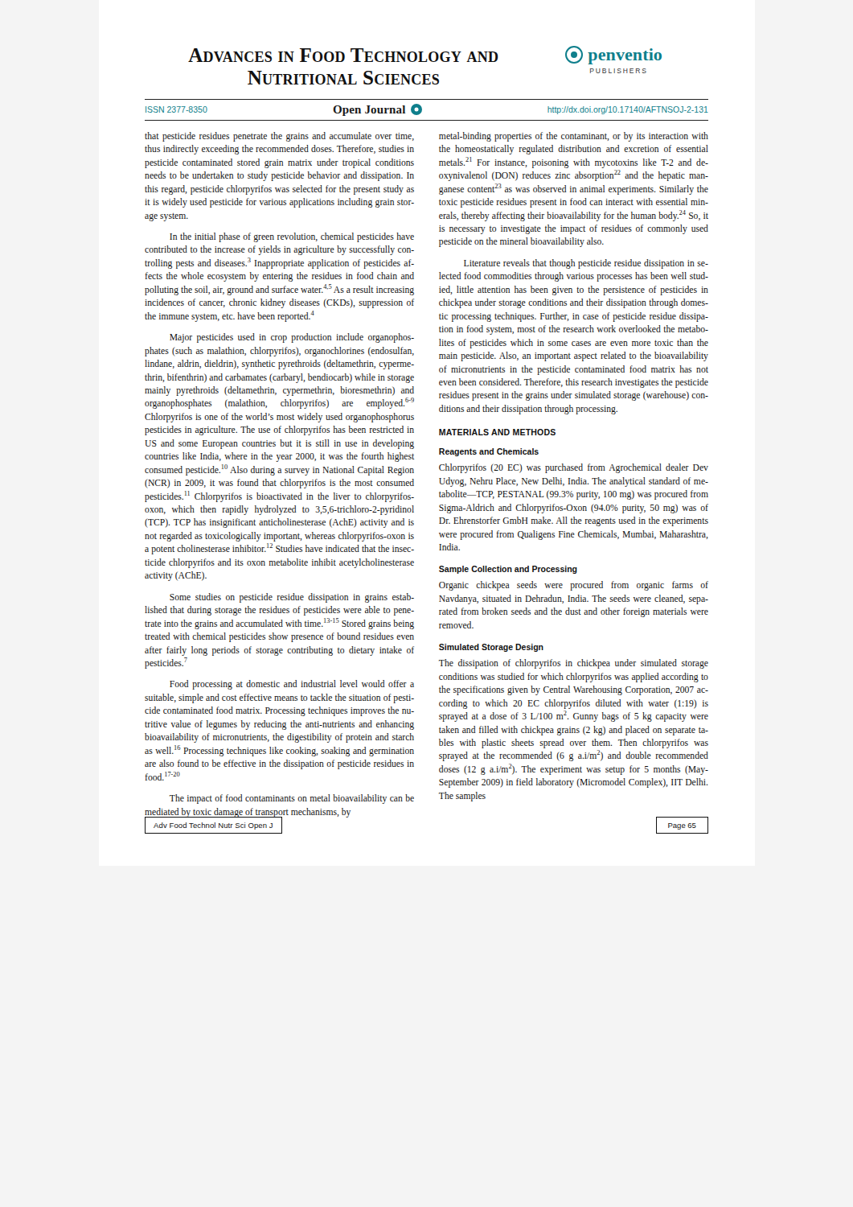Advances in Food Technology and Nutritional Sciences
penventio
Publishers
ISSN 2377-8350
Open Journal
http://dx.doi.org/10.17140/AFTNSOJ-2-131
that pesticide residues penetrate the grains and accumulate over time, thus indirectly exceeding the recommended doses. Therefore, studies in pesticide contaminated stored grain matrix under tropical conditions needs to be undertaken to study pesticide behavior and dissipation. In this regard, pesticide chlorpyrifos was selected for the present study as it is widely used pesticide for various applications including grain storage system.
In the initial phase of green revolution, chemical pesticides have contributed to the increase of yields in agriculture by successfully controlling pests and diseases.3 Inappropriate application of pesticides affects the whole ecosystem by entering the residues in food chain and polluting the soil, air, ground and surface water.4,5 As a result increasing incidences of cancer, chronic kidney diseases (CKDs), suppression of the immune system, etc. have been reported.4
Major pesticides used in crop production include organophosphates (such as malathion, chlorpyrifos), organochlorines (endosulfan, lindane, aldrin, dieldrin), synthetic pyrethroids (deltamethrin, cypermethrin, bifenthrin) and carbamates (carbaryl, bendiocarb) while in storage mainly pyrethroids (deltamethrin, cypermethrin, bioresmethrin) and organophosphates (malathion, chlorpyrifos) are employed.6-9 Chlorpyrifos is one of the world’s most widely used organophosphorus pesticides in agriculture. The use of chlorpyrifos has been restricted in US and some European countries but it is still in use in developing countries like India, where in the year 2000, it was the fourth highest consumed pesticide.10 Also during a survey in National Capital Region (NCR) in 2009, it was found that chlorpyrifos is the most consumed pesticides.11 Chlorpyrifos is bioactivated in the liver to chlorpyrifos-oxon, which then rapidly hydrolyzed to 3,5,6-trichloro-2-pyridinol (TCP). TCP has insignificant anticholinesterase (AchE) activity and is not regarded as toxicologically important, whereas chlorpyrifos-oxon is a potent cholinesterase inhibitor.12 Studies have indicated that the insecticide chlorpyrifos and its oxon metabolite inhibit acetylcholinesterase activity (AChE).
Some studies on pesticide residue dissipation in grains established that during storage the residues of pesticides were able to penetrate into the grains and accumulated with time.13-15 Stored grains being treated with chemical pesticides show presence of bound residues even after fairly long periods of storage contributing to dietary intake of pesticides.7
Food processing at domestic and industrial level would offer a suitable, simple and cost effective means to tackle the situation of pesticide contaminated food matrix. Processing techniques improves the nutritive value of legumes by reducing the anti-nutrients and enhancing bioavailability of micronutrients, the digestibility of protein and starch as well.16 Processing techniques like cooking, soaking and germination are also found to be effective in the dissipation of pesticide residues in food.17-20
The impact of food contaminants on metal bioavailability can be mediated by toxic damage of transport mechanisms, by
metal-binding properties of the contaminant, or by its interaction with the homeostatically regulated distribution and excretion of essential metals.21 For instance, poisoning with mycotoxins like T-2 and deoxynivalenol (DON) reduces zinc absorption22 and the hepatic manganese content23 as was observed in animal experiments. Similarly the toxic pesticide residues present in food can interact with essential minerals, thereby affecting their bioavailability for the human body.24 So, it is necessary to investigate the impact of residues of commonly used pesticide on the mineral bioavailability also.
Literature reveals that though pesticide residue dissipation in selected food commodities through various processes has been well studied, little attention has been given to the persistence of pesticides in chickpea under storage conditions and their dissipation through domestic processing techniques. Further, in case of pesticide residue dissipation in food system, most of the research work overlooked the metabolites of pesticides which in some cases are even more toxic than the main pesticide. Also, an important aspect related to the bioavailability of micronutrients in the pesticide contaminated food matrix has not even been considered. Therefore, this research investigates the pesticide residues present in the grains under simulated storage (warehouse) conditions and their dissipation through processing.
Materials and Methods
Reagents and Chemicals
Chlorpyrifos (20 EC) was purchased from Agrochemical dealer Dev Udyog, Nehru Place, New Delhi, India. The analytical standard of metabolite—TCP, PESTANAL (99.3% purity, 100 mg) was procured from Sigma-Aldrich and Chlorpyrifos-Oxon (94.0% purity, 50 mg) was of Dr. Ehrenstorfer GmbH make. All the reagents used in the experiments were procured from Qualigens Fine Chemicals, Mumbai, Maharashtra, India.
Sample Collection and Processing
Organic chickpea seeds were procured from organic farms of Navdanya, situated in Dehradun, India. The seeds were cleaned, separated from broken seeds and the dust and other foreign materials were removed.
Simulated Storage Design
The dissipation of chlorpyrifos in chickpea under simulated storage conditions was studied for which chlorpyrifos was applied according to the specifications given by Central Warehousing Corporation, 2007 according to which 20 EC chlorpyrifos diluted with water (1:19) is sprayed at a dose of 3 L/100 m2. Gunny bags of 5 kg capacity were taken and filled with chickpea grains (2 kg) and placed on separate tables with plastic sheets spread over them. Then chlorpyrifos was sprayed at the recommended (6 g a.i/m2) and double recommended doses (12 g a.i/m2). The experiment was setup for 5 months (May-September 2009) in field laboratory (Micromodel Complex), IIT Delhi. The samples
Adv Food Technol Nutr Sci Open J
Page 65